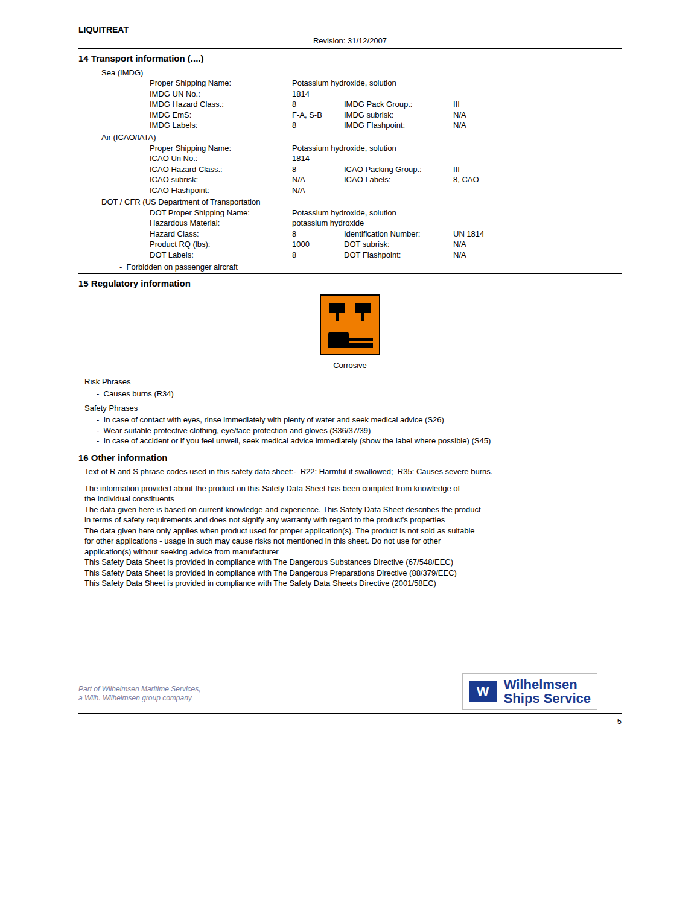LIQUITREAT
Revision: 31/12/2007
14 Transport information (....)
Sea (IMDG)
| Proper Shipping Name: | Potassium hydroxide, solution |
| IMDG UN No.: | 1814 |
| IMDG Hazard Class.: | 8 | IMDG Pack Group.: | III |
| IMDG EmS: | F-A, S-B | IMDG subrisk: | N/A |
| IMDG Labels: | 8 | IMDG Flashpoint: | N/A |
Air (ICAO/IATA)
| Proper Shipping Name: | Potassium hydroxide, solution |
| ICAO Un No.: | 1814 |
| ICAO Hazard Class.: | 8 | ICAO Packing Group.: | III |
| ICAO subrisk: | N/A | ICAO Labels: | 8, CAO |
| ICAO Flashpoint: | N/A | | |
DOT / CFR (US Department of Transportation
| DOT Proper Shipping Name: | Potassium hydroxide, solution |
| Hazardous Material: | potassium hydroxide |
| Hazard Class: | 8 | Identification Number: | UN 1814 |
| Product RQ (lbs): | 1000 | DOT subrisk: | N/A |
| DOT Labels: | 8 | DOT Flashpoint: | N/A |
Forbidden on passenger aircraft
15 Regulatory information
Corrosive
Risk Phrases
Causes burns (R34)
Safety Phrases
In case of contact with eyes, rinse immediately with plenty of water and seek medical advice (S26)
Wear suitable protective clothing, eye/face protection and gloves (S36/37/39)
In case of accident or if you feel unwell, seek medical advice immediately (show the label where possible) (S45)
16 Other information
Text of R and S phrase codes used in this safety data sheet:- R22: Harmful if swallowed; R35: Causes severe burns.
The information provided about the product on this Safety Data Sheet has been compiled from knowledge of
the individual constituents
The data given here is based on current knowledge and experience. This Safety Data Sheet describes the product
in terms of safety requirements and does not signify any warranty with regard to the product's properties
The data given here only applies when product used for proper application(s). The product is not sold as suitable
for other applications - usage in such may cause risks not mentioned in this sheet. Do not use for other
application(s) without seeking advice from manufacturer
This Safety Data Sheet is provided in compliance with The Dangerous Substances Directive (67/548/EEC)
This Safety Data Sheet is provided in compliance with The Dangerous Preparations Directive (88/379/EEC)
This Safety Data Sheet is provided in compliance with The Safety Data Sheets Directive (2001/58EC)
Part of Wilhelmsen Maritime Services,
a Wilh. Wilhelmsen group company
W Wilhelmsen
Ships Service
5